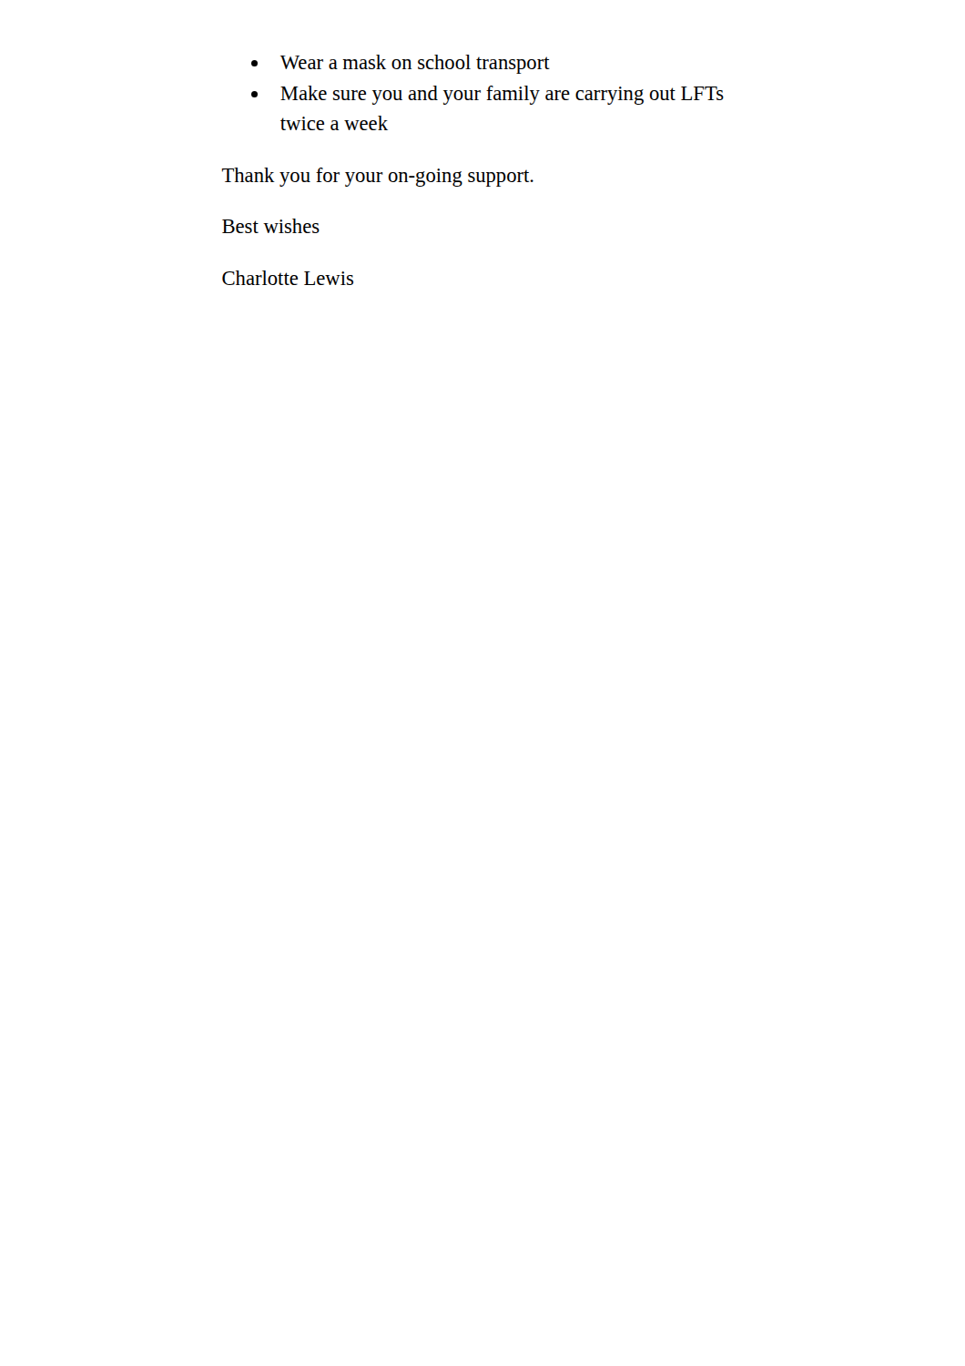Wear a mask on school transport
Make sure you and your family are carrying out LFTs twice a week
Thank you for your on-going support.
Best wishes
Charlotte Lewis